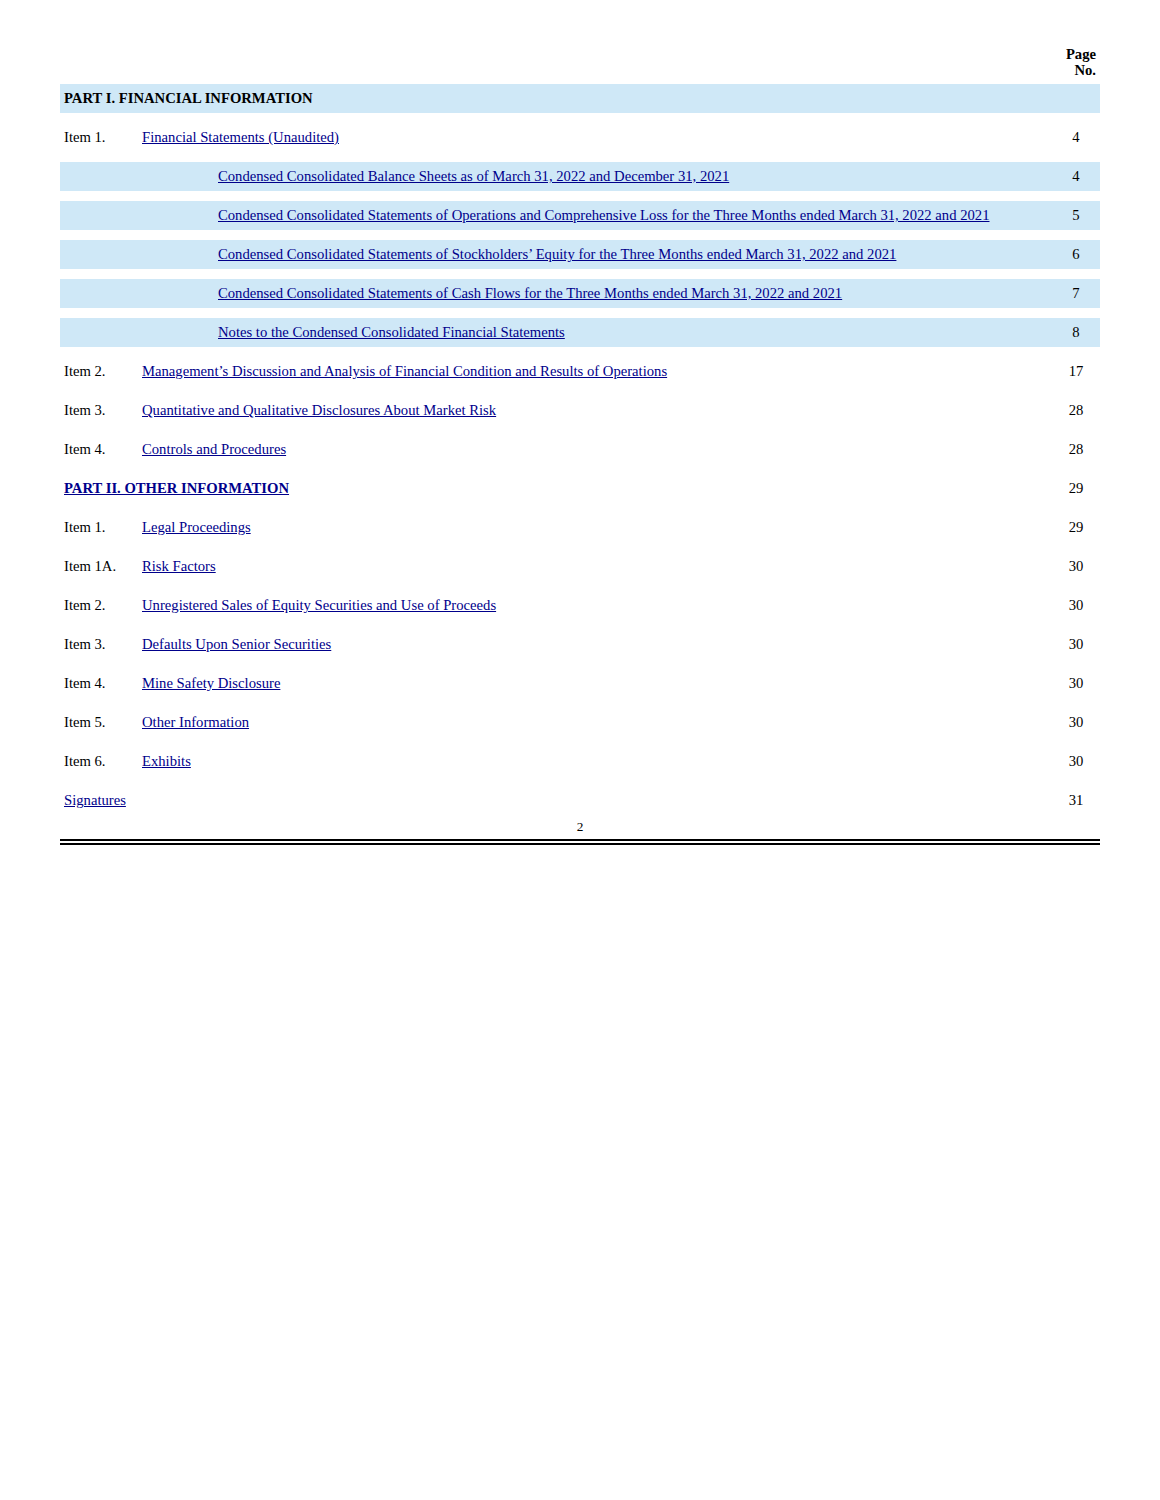| | Page No. |
| PART I. FINANCIAL INFORMATION | |
| Item 1. | Financial Statements (Unaudited) | 4 |
| | Condensed Consolidated Balance Sheets as of March 31, 2022 and December 31, 2021 | 4 |
| | Condensed Consolidated Statements of Operations and Comprehensive Loss for the Three Months ended March 31, 2022 and 2021 | 5 |
| | Condensed Consolidated Statements of Stockholders’ Equity for the Three Months ended March 31, 2022 and 2021 | 6 |
| | Condensed Consolidated Statements of Cash Flows for the Three Months ended March 31, 2022 and 2021 | 7 |
| | Notes to the Condensed Consolidated Financial Statements | 8 |
| Item 2. | Management’s Discussion and Analysis of Financial Condition and Results of Operations | 17 |
| Item 3. | Quantitative and Qualitative Disclosures About Market Risk | 28 |
| Item 4. | Controls and Procedures | 28 |
| PART II. OTHER INFORMATION | 29 |
| Item 1. | Legal Proceedings | 29 |
| Item 1A. | Risk Factors | 30 |
| Item 2. | Unregistered Sales of Equity Securities and Use of Proceeds | 30 |
| Item 3. | Defaults Upon Senior Securities | 30 |
| Item 4. | Mine Safety Disclosure | 30 |
| Item 5. | Other Information | 30 |
| Item 6. | Exhibits | 30 |
| Signatures | 31 |
2